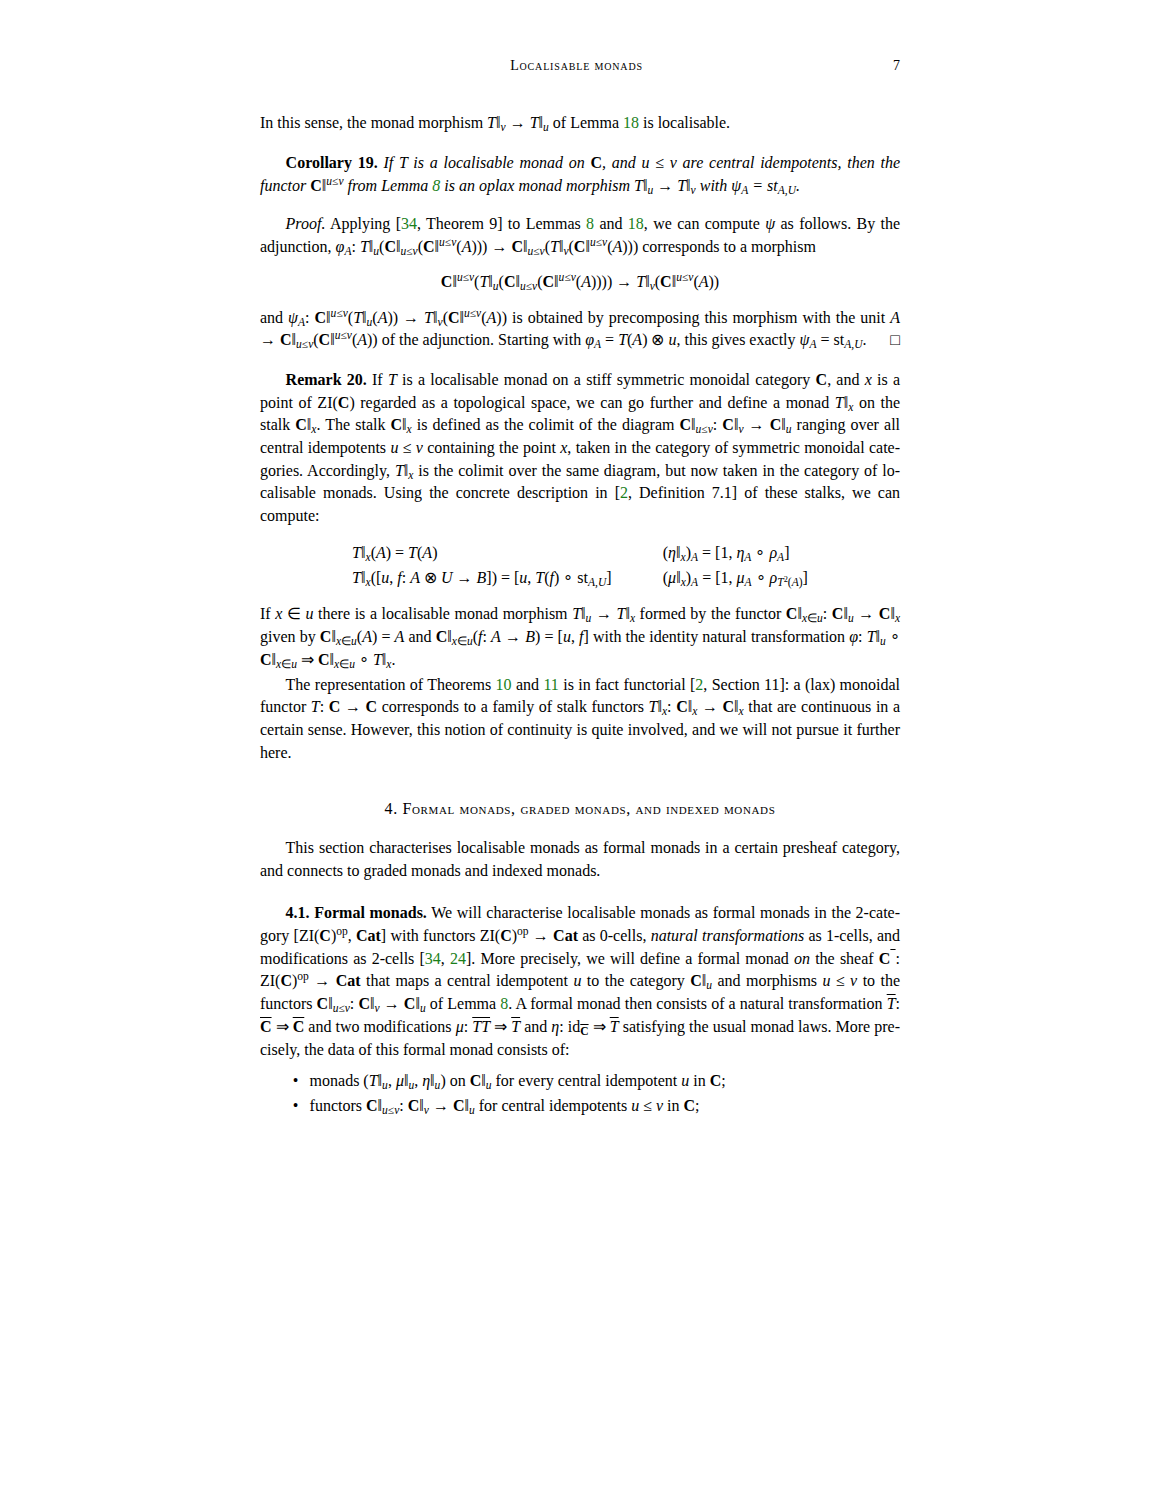Localisable monads 7
In this sense, the monad morphism T‖v → T‖u of Lemma 18 is localisable.
Corollary 19. If T is a localisable monad on C, and u ≤ v are central idempotents, then the functor C‖u≤v from Lemma 8 is an oplax monad morphism T‖u → T‖v with ψA = stA,U.
Proof. Applying [34, Theorem 9] to Lemmas 8 and 18, we can compute ψ as follows. By the adjunction, φA: T‖u(C‖u≤v(C‖u≤v(A))) → C‖u≤v(T‖v(C‖u≤v(A))) corresponds to a morphism
C‖u≤v(T‖u(C‖u≤v(C‖u≤v(A)))) → T‖v(C‖u≤v(A))
and ψA: C‖u≤v(T‖u(A)) → T‖v(C‖u≤v(A)) is obtained by precomposing this morphism with the unit A → C‖u≤v(C‖u≤v(A)) of the adjunction. Starting with φA = T(A) ⊗ u, this gives exactly ψA = stA,U. □
Remark 20. If T is a localisable monad on a stiff symmetric monoidal category C, and x is a point of ZI(C) regarded as a topological space, we can go further and define a monad T‖x on the stalk C‖x. The stalk C‖x is defined as the colimit of the diagram C‖u≤v: C‖v → C‖u ranging over all central idempotents u ≤ v containing the point x, taken in the category of symmetric monoidal categories. Accordingly, T‖x is the colimit over the same diagram, but now taken in the category of localisable monads. Using the concrete description in [2, Definition 7.1] of these stalks, we can compute:
| T ‖ x ( A ) = T ( A ) | ( η ‖ x ) A = [1, η A ∘ ρ A ] |
| T ‖ x ([ u , f : A ⊗ U → B ]) = [ u , T ( f ) ∘ st A,U ] | ( μ ‖ x ) A = [1, μ A ∘ ρ T 2 ( A ) ] |
If x ∈ u there is a localisable monad morphism T‖u → T‖x formed by the functor C‖x∈u: C‖u → C‖x given by C‖x∈u(A) = A and C‖x∈u(f: A → B) = [u, f] with the identity natural transformation φ: T‖u ∘ C‖x∈u ⇒ C‖x∈u ∘ T‖x.
The representation of Theorems 10 and 11 is in fact functorial [2, Section 11]: a (lax) monoidal functor T: C → C corresponds to a family of stalk functors T‖x: C‖x → C‖x that are continuous in a certain sense. However, this notion of continuity is quite involved, and we will not pursue it further here.
4. Formal monads, graded monads, and indexed monads
This section characterises localisable monads as formal monads in a certain presheaf category, and connects to graded monads and indexed monads.
4.1. Formal monads. We will characterise localisable monads as formal monads in the 2-category [ZI(C)op, Cat] with functors ZI(C)op → Cat as 0-cells, natural transformations as 1-cells, and modifications as 2-cells [34, 24]. More precisely, we will define a formal monad on the sheaf C : ZI(C)op → Cat that maps a central idempotent u to the category C‖u and morphisms u ≤ v to the functors C‖u≤v: C‖v → C‖u of Lemma 8. A formal monad then consists of a natural transformation T: C ⇒ C and two modifications μ: TT ⇒ T and η: idC ⇒ T satisfying the usual monad laws. More precisely, the data of this formal monad consists of:
monads (T‖u, μ‖u, η‖u) on C‖u for every central idempotent u in C;
functors C‖u≤v: C‖v → C‖u for central idempotents u ≤ v in C;